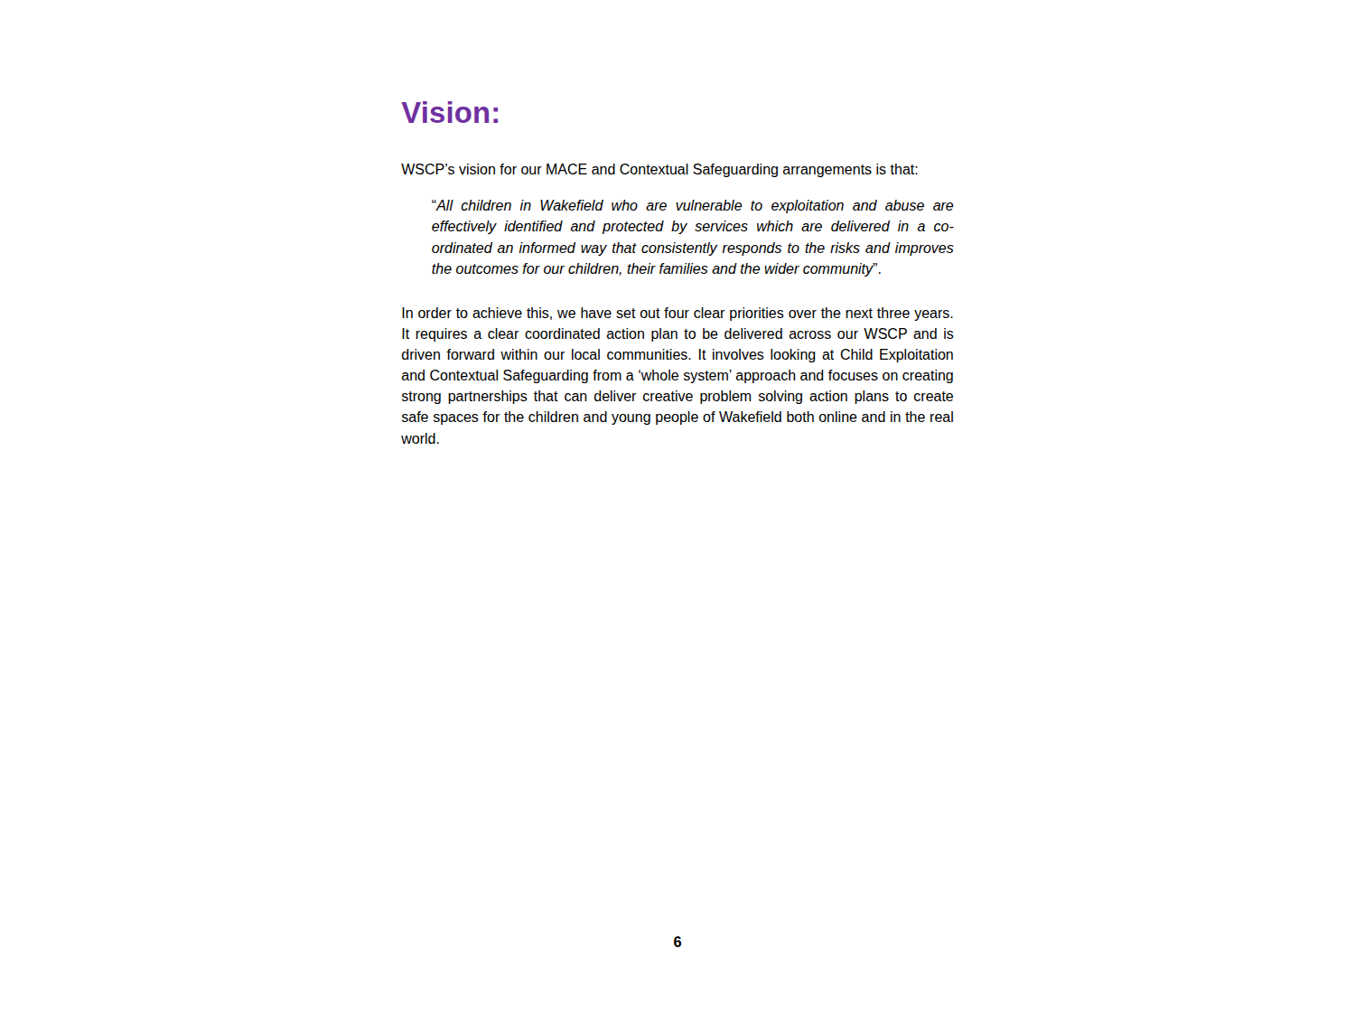Vision:
WSCP’s vision for our MACE and Contextual Safeguarding arrangements is that:
“All children in Wakefield who are vulnerable to exploitation and abuse are effectively identified and protected by services which are delivered in a co-ordinated an informed way that consistently responds to the risks and improves the outcomes for our children, their families and the wider community”.
In order to achieve this, we have set out four clear priorities over the next three years. It requires a clear coordinated action plan to be delivered across our WSCP and is driven forward within our local communities. It involves looking at Child Exploitation and Contextual Safeguarding from a ‘whole system’ approach and focuses on creating strong partnerships that can deliver creative problem solving action plans to create safe spaces for the children and young people of Wakefield both online and in the real world.
6